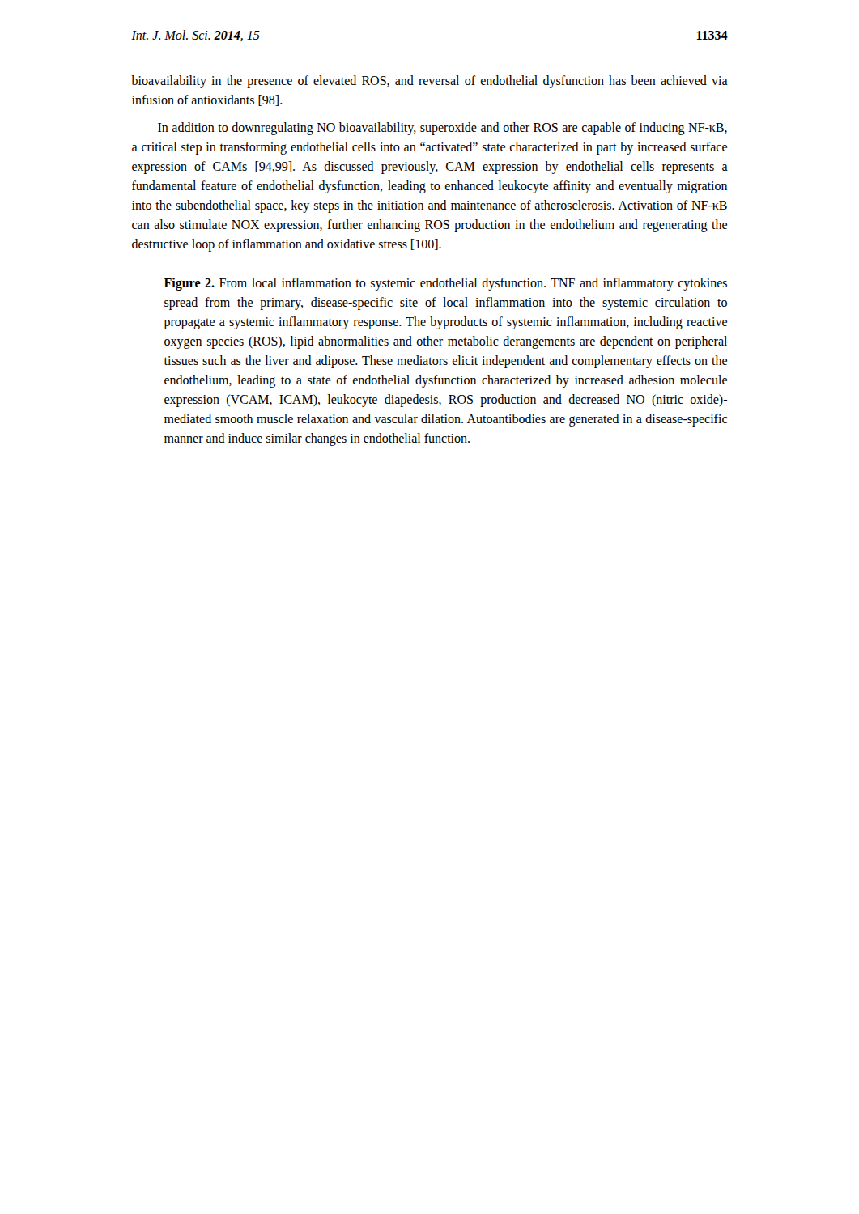Int. J. Mol. Sci. 2014, 15 11334
bioavailability in the presence of elevated ROS, and reversal of endothelial dysfunction has been achieved via infusion of antioxidants [98].
In addition to downregulating NO bioavailability, superoxide and other ROS are capable of inducing NF-κB, a critical step in transforming endothelial cells into an “activated” state characterized in part by increased surface expression of CAMs [94,99]. As discussed previously, CAM expression by endothelial cells represents a fundamental feature of endothelial dysfunction, leading to enhanced leukocyte affinity and eventually migration into the subendothelial space, key steps in the initiation and maintenance of atherosclerosis. Activation of NF-κB can also stimulate NOX expression, further enhancing ROS production in the endothelium and regenerating the destructive loop of inflammation and oxidative stress [100].
Figure 2. From local inflammation to systemic endothelial dysfunction. TNF and inflammatory cytokines spread from the primary, disease-specific site of local inflammation into the systemic circulation to propagate a systemic inflammatory response. The byproducts of systemic inflammation, including reactive oxygen species (ROS), lipid abnormalities and other metabolic derangements are dependent on peripheral tissues such as the liver and adipose. These mediators elicit independent and complementary effects on the endothelium, leading to a state of endothelial dysfunction characterized by increased adhesion molecule expression (VCAM, ICAM), leukocyte diapedesis, ROS production and decreased NO (nitric oxide)-mediated smooth muscle relaxation and vascular dilation. Autoantibodies are generated in a disease-specific manner and induce similar changes in endothelial function.
Figure 2 diagram: Left column shows localized inflammation in joints (RA, SLE, SpA), intestine (IBD) and skin (psoriasis). Arrows converge on TNF-alpha, IL-6 and IL-1beta, with bidirectional links to lymph, liver and adipose. These feed into a central box labeled ROS, dyslipidemia, insulin resistance and autoantibodies, which points downward to the endothelium where leukocytes adhere via ICAM and VCAM, oxygen is converted to ROS, NO is decreased, resulting in endothelial dysfunction and impaired smooth muscle relaxation. The right-hand panel labels the stages: localized inflammation, cytokine leak, systemic inflammation, peripheral tissues, mediators of endothelial injury, direct activation of endothelial cells, endothelial dysfunction, impaired smooth muscle relaxation.